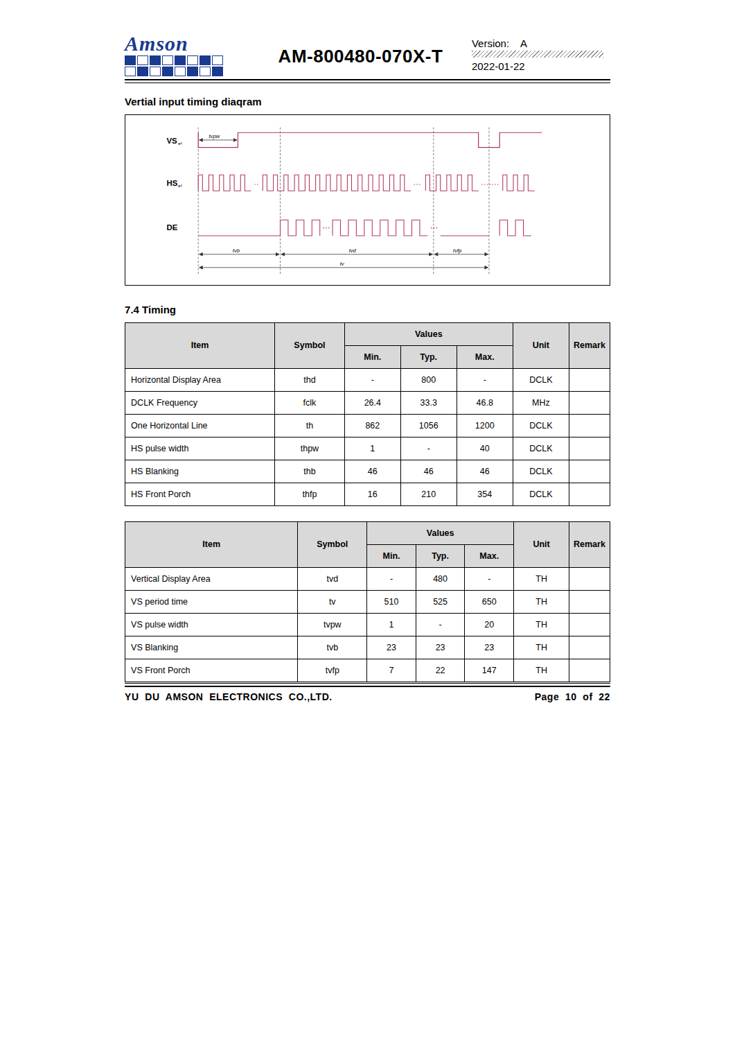Amson
AM-800480-070X-T
Version: A
2022-01-22
Vertial input timing diaqram
VS ↵ HS ↵ DE tvpw tvb tvd tvfp tv
7.4 Timing
| Item | Symbol | Values | Unit | Remark |
| --- | --- | --- | --- | --- |
| Min. | Typ. | Max. |
| Horizontal Display Area | thd | - | 800 | - | DCLK | |
| DCLK Frequency | fclk | 26.4 | 33.3 | 46.8 | MHz | |
| One Horizontal Line | th | 862 | 1056 | 1200 | DCLK | |
| HS pulse width | thpw | 1 | - | 40 | DCLK | |
| HS Blanking | thb | 46 | 46 | 46 | DCLK | |
| HS Front Porch | thfp | 16 | 210 | 354 | DCLK | |
| Item | Symbol | Values | Unit | Remark |
| --- | --- | --- | --- | --- |
| Min. | Typ. | Max. |
| Vertical Display Area | tvd | - | 480 | - | TH | |
| VS period time | tv | 510 | 525 | 650 | TH | |
| VS pulse width | tvpw | 1 | - | 20 | TH | |
| VS Blanking | tvb | 23 | 23 | 23 | TH | |
| VS Front Porch | tvfp | 7 | 22 | 147 | TH | |
YU DU AMSON ELECTRONICS CO.,LTD.
Page 10 of 22